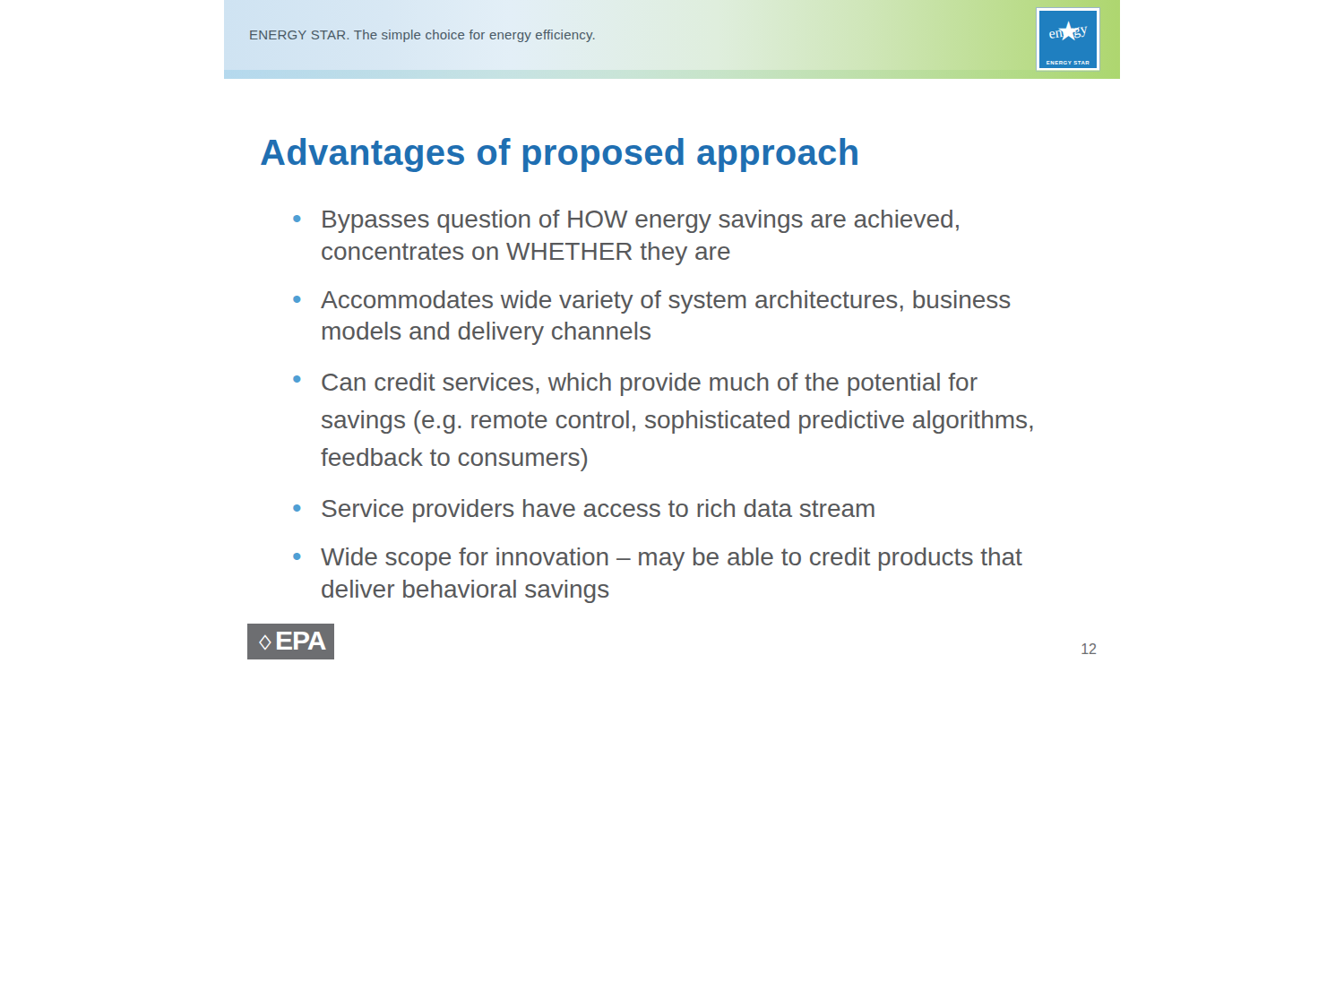ENERGY STAR. The simple choice for energy efficiency.
★ energy ENERGY STAR
Advantages of proposed approach
Bypasses question of HOW energy savings are achieved, concentrates on WHETHER they are
Accommodates wide variety of system architectures, business models and delivery channels
Can credit services, which provide much of the potential for savings (e.g. remote control, sophisticated predictive algorithms, feedback to consumers)
Service providers have access to rich data stream
Wide scope for innovation – may be able to credit products that deliver behavioral savings
♢EPA
12